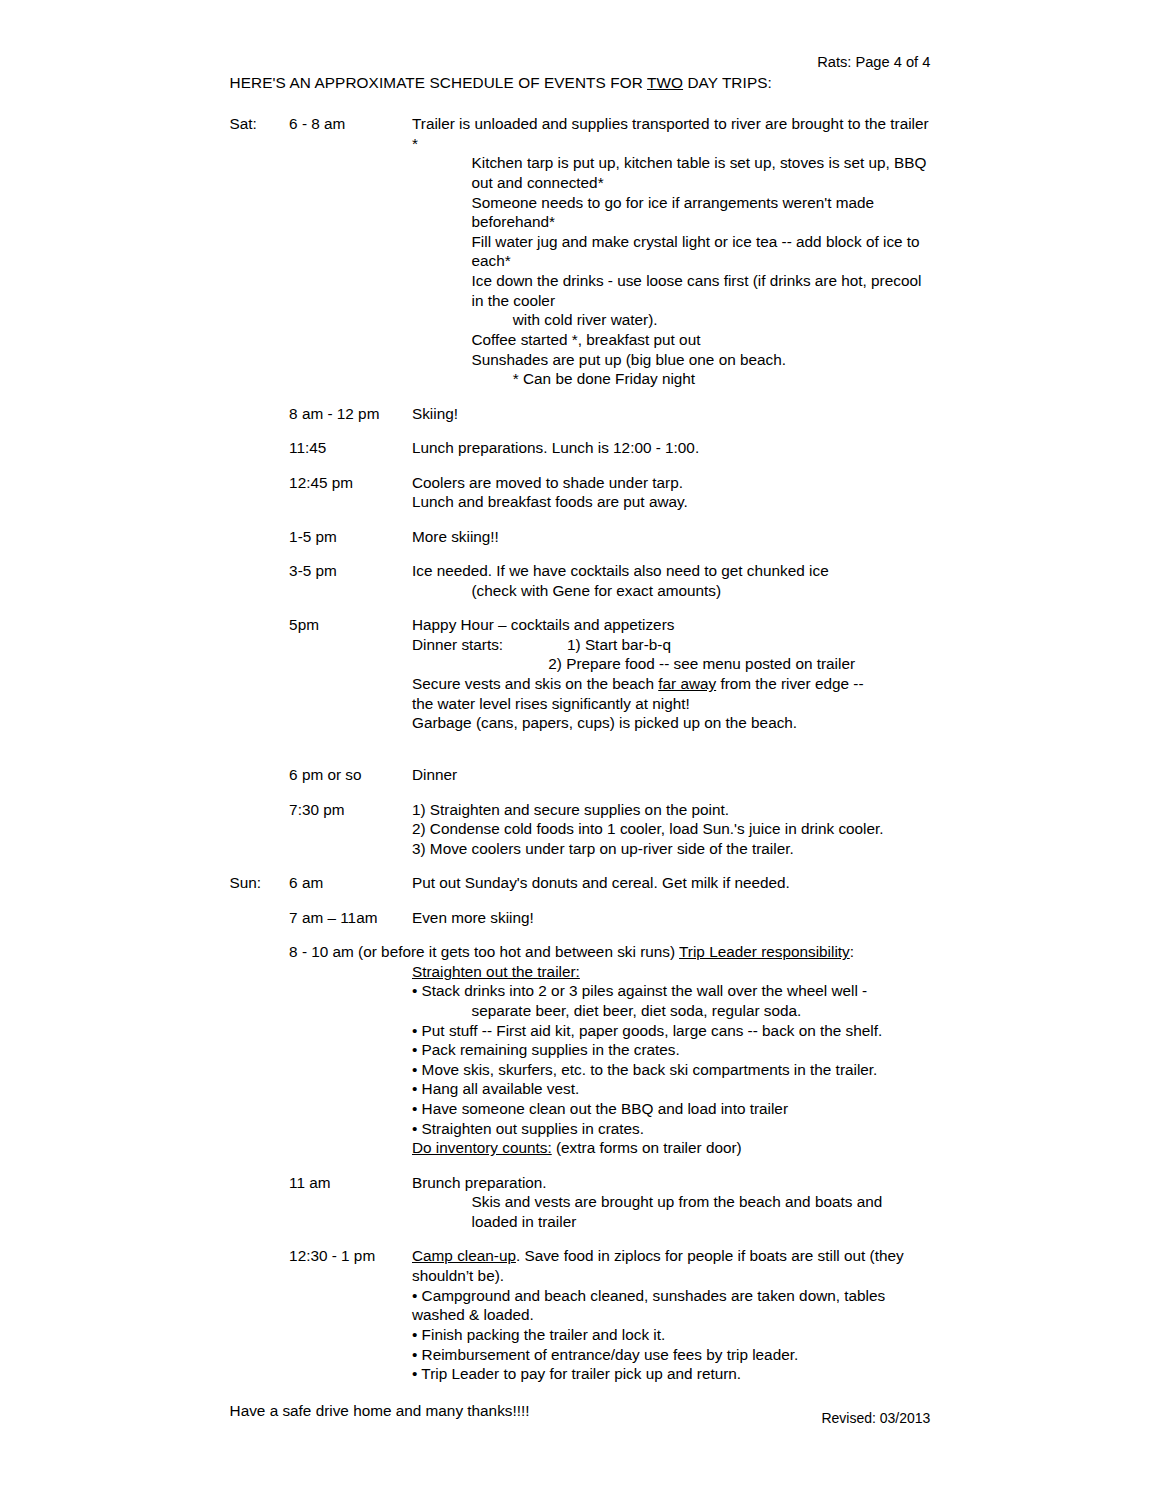Rats: Page 4 of 4
HERE'S AN APPROXIMATE SCHEDULE OF EVENTS FOR TWO DAY TRIPS:
| Sat: | 6 - 8 am | Trailer is unloaded and supplies transported to river are brought to the trailer * Kitchen tarp is put up, kitchen table is set up, stoves is set up, BBQ out and connected* Someone needs to go for ice if arrangements weren't made beforehand* Fill water jug and make crystal light or ice tea -- add block of ice to each* Ice down the drinks - use loose cans first (if drinks are hot, precool in the cooler with cold river water). Coffee started *, breakfast put out Sunshades are put up (big blue one on beach. * Can be done Friday night |
| | 8 am - 12 pm | Skiing! |
| | 11:45 | Lunch preparations. Lunch is 12:00 - 1:00. |
| | 12:45 pm | Coolers are moved to shade under tarp. Lunch and breakfast foods are put away. |
| | 1-5 pm | More skiing!! |
| | 3-5 pm | Ice needed. If we have cocktails also need to get chunked ice (check with Gene for exact amounts) |
| | 5pm | Happy Hour – cocktails and appetizers Dinner starts: 1) Start bar-b-q 2) Prepare food -- see menu posted on trailer Secure vests and skis on the beach far away from the river edge -- the water level rises significantly at night! Garbage (cans, papers, cups) is picked up on the beach. |
| | 6 pm or so | Dinner |
| | 7:30 pm | 1) Straighten and secure supplies on the point. 2) Condense cold foods into 1 cooler, load Sun.'s juice in drink cooler. 3) Move coolers under tarp on up-river side of the trailer. |
| Sun: | 6 am | Put out Sunday's donuts and cereal. Get milk if needed. |
| | 7 am – 11am | Even more skiing! |
| | 8 - 10 am (or before it gets too hot and between ski runs) Trip Leader responsibility : Straighten out the trailer: • Stack drinks into 2 or 3 piles against the wall over the wheel well - separate beer, diet beer, diet soda, regular soda. • Put stuff -- First aid kit, paper goods, large cans -- back on the shelf. • Pack remaining supplies in the crates. • Move skis, skurfers, etc. to the back ski compartments in the trailer. • Hang all available vest. • Have someone clean out the BBQ and load into trailer • Straighten out supplies in crates. Do inventory counts: (extra forms on trailer door) |
| | 11 am | Brunch preparation. Skis and vests are brought up from the beach and boats and loaded in trailer |
| | 12:30 - 1 pm | Camp clean-up . Save food in ziplocs for people if boats are still out (they shouldn’t be). • Campground and beach cleaned, sunshades are taken down, tables washed & loaded. • Finish packing the trailer and lock it. • Reimbursement of entrance/day use fees by trip leader. • Trip Leader to pay for trailer pick up and return. |
Have a safe drive home and many thanks!!!!
Revised: 03/2013